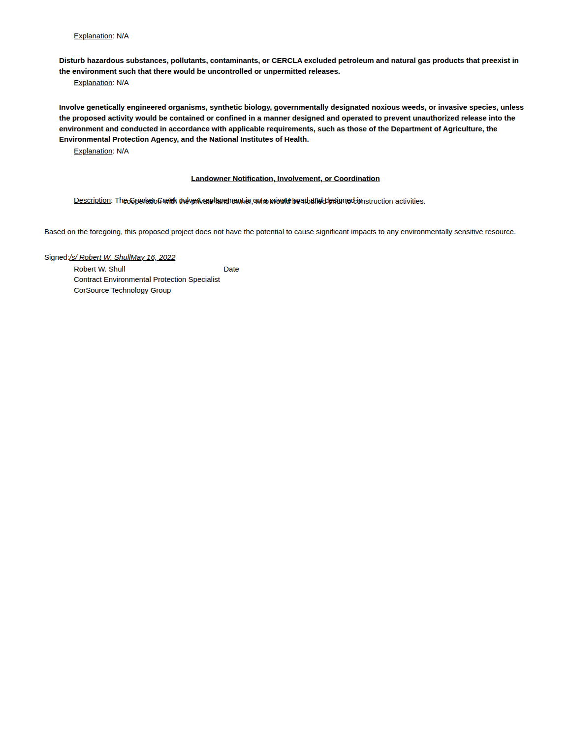Explanation: N/A
Disturb hazardous substances, pollutants, contaminants, or CERCLA excluded petroleum and natural gas products that preexist in the environment such that there would be uncontrolled or unpermitted releases.
Explanation: N/A
Involve genetically engineered organisms, synthetic biology, governmentally designated noxious weeds, or invasive species, unless the proposed activity would be contained or confined in a manner designed and operated to prevent unauthorized release into the environment and conducted in accordance with applicable requirements, such as those of the Department of Agriculture, the Environmental Protection Agency, and the National Institutes of Health.
Explanation: N/A
Landowner Notification, Involvement, or Coordination
Description: The Crocker Creek culvert replacement is on a private road and designed in cooperation with the private land owner, who would be notified prior to construction activities.
Based on the foregoing, this proposed project does not have the potential to cause significant impacts to any environmentally sensitive resource.
| Signed: | /s/ Robert W. Shull | May 16, 2022 |
Robert W. ShullDate
Contract Environmental Protection Specialist
CorSource Technology Group